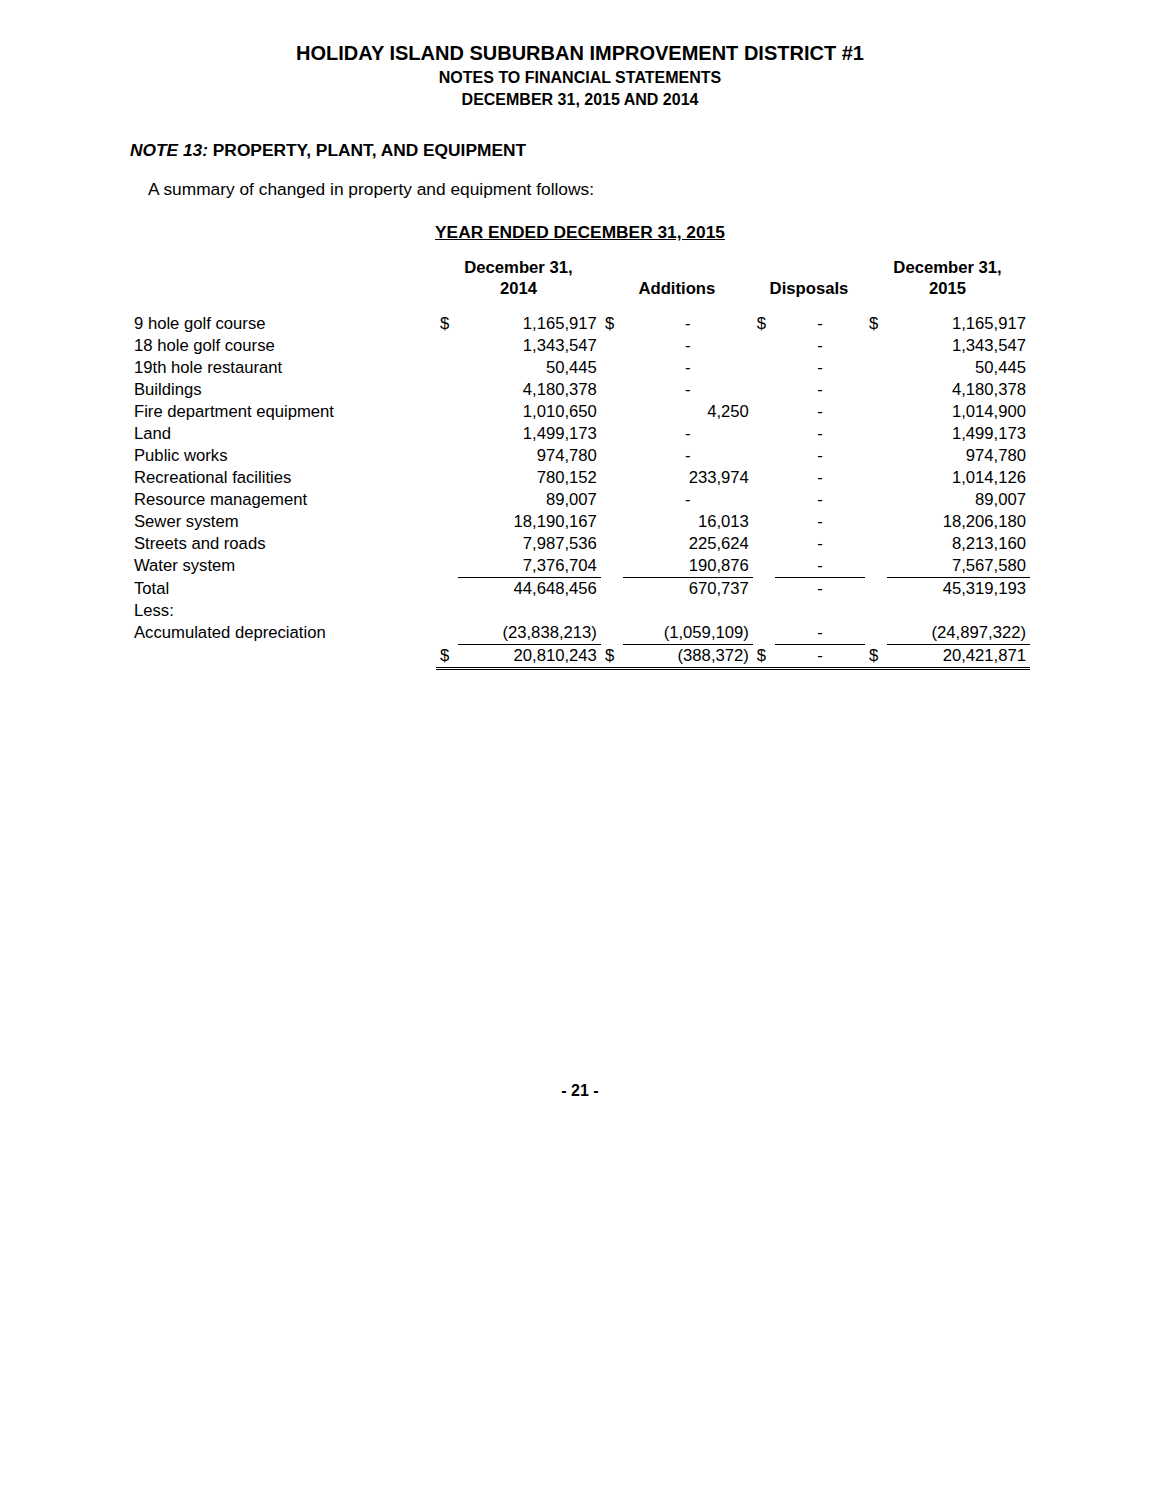HOLIDAY ISLAND SUBURBAN IMPROVEMENT DISTRICT #1
NOTES TO FINANCIAL STATEMENTS
DECEMBER 31, 2015 AND 2014
NOTE 13: PROPERTY, PLANT, AND EQUIPMENT
A summary of changed in property and equipment follows:
YEAR ENDED DECEMBER 31, 2015
| | December 31, 2014 | Additions | Disposals | December 31, 2015 |
| --- | --- | --- | --- | --- |
| 9 hole golf course | $ | 1,165,917 | $ | - | $ | - | $ | 1,165,917 |
| 18 hole golf course | | 1,343,547 | | - | | - | | 1,343,547 |
| 19th hole restaurant | | 50,445 | | - | | - | | 50,445 |
| Buildings | | 4,180,378 | | - | | - | | 4,180,378 |
| Fire department equipment | | 1,010,650 | | 4,250 | | - | | 1,014,900 |
| Land | | 1,499,173 | | - | | - | | 1,499,173 |
| Public works | | 974,780 | | - | | - | | 974,780 |
| Recreational facilities | | 780,152 | | 233,974 | | - | | 1,014,126 |
| Resource management | | 89,007 | | - | | - | | 89,007 |
| Sewer system | | 18,190,167 | | 16,013 | | - | | 18,206,180 |
| Streets and roads | | 7,987,536 | | 225,624 | | - | | 8,213,160 |
| Water system | | 7,376,704 | | 190,876 | | - | | 7,567,580 |
| Total | | 44,648,456 | | 670,737 | | - | | 45,319,193 |
| Less: | |
| Accumulated depreciation | | (23,838,213) | | (1,059,109) | | - | | (24,897,322) |
| | $ | 20,810,243 | $ | (388,372) | $ | - | $ | 20,421,871 |
- 21 -